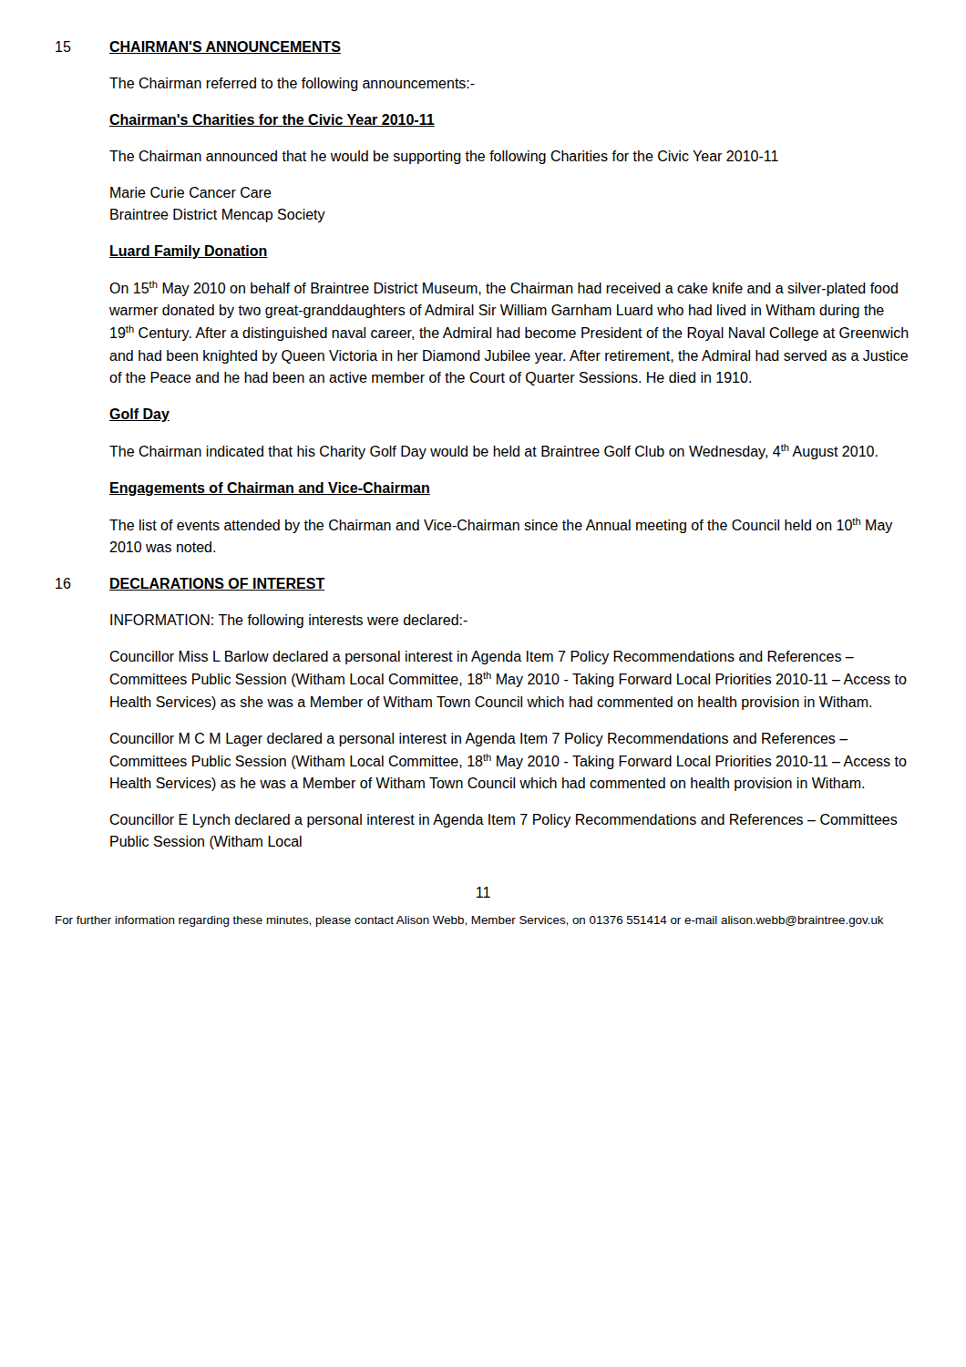15
CHAIRMAN'S ANNOUNCEMENTS
The Chairman referred to the following announcements:-
Chairman's Charities for the Civic Year 2010-11
The Chairman announced that he would be supporting the following Charities for the Civic Year 2010-11
Marie Curie Cancer Care
Braintree District Mencap Society
Luard Family Donation
On 15th May 2010 on behalf of Braintree District Museum, the Chairman had received a cake knife and a silver-plated food warmer donated by two great-granddaughters of Admiral Sir William Garnham Luard who had lived in Witham during the 19th Century. After a distinguished naval career, the Admiral had become President of the Royal Naval College at Greenwich and had been knighted by Queen Victoria in her Diamond Jubilee year. After retirement, the Admiral had served as a Justice of the Peace and he had been an active member of the Court of Quarter Sessions. He died in 1910.
Golf Day
The Chairman indicated that his Charity Golf Day would be held at Braintree Golf Club on Wednesday, 4th August 2010.
Engagements of Chairman and Vice-Chairman
The list of events attended by the Chairman and Vice-Chairman since the Annual meeting of the Council held on 10th May 2010 was noted.
16
DECLARATIONS OF INTEREST
INFORMATION: The following interests were declared:-
Councillor Miss L Barlow declared a personal interest in Agenda Item 7 Policy Recommendations and References – Committees Public Session (Witham Local Committee, 18th May 2010 - Taking Forward Local Priorities 2010-11 – Access to Health Services) as she was a Member of Witham Town Council which had commented on health provision in Witham.
Councillor M C M Lager declared a personal interest in Agenda Item 7 Policy Recommendations and References – Committees Public Session (Witham Local Committee, 18th May 2010 - Taking Forward Local Priorities 2010-11 – Access to Health Services) as he was a Member of Witham Town Council which had commented on health provision in Witham.
Councillor E Lynch declared a personal interest in Agenda Item 7 Policy Recommendations and References – Committees Public Session (Witham Local
11
For further information regarding these minutes, please contact Alison Webb, Member Services, on 01376 551414 or e-mail alison.webb@braintree.gov.uk